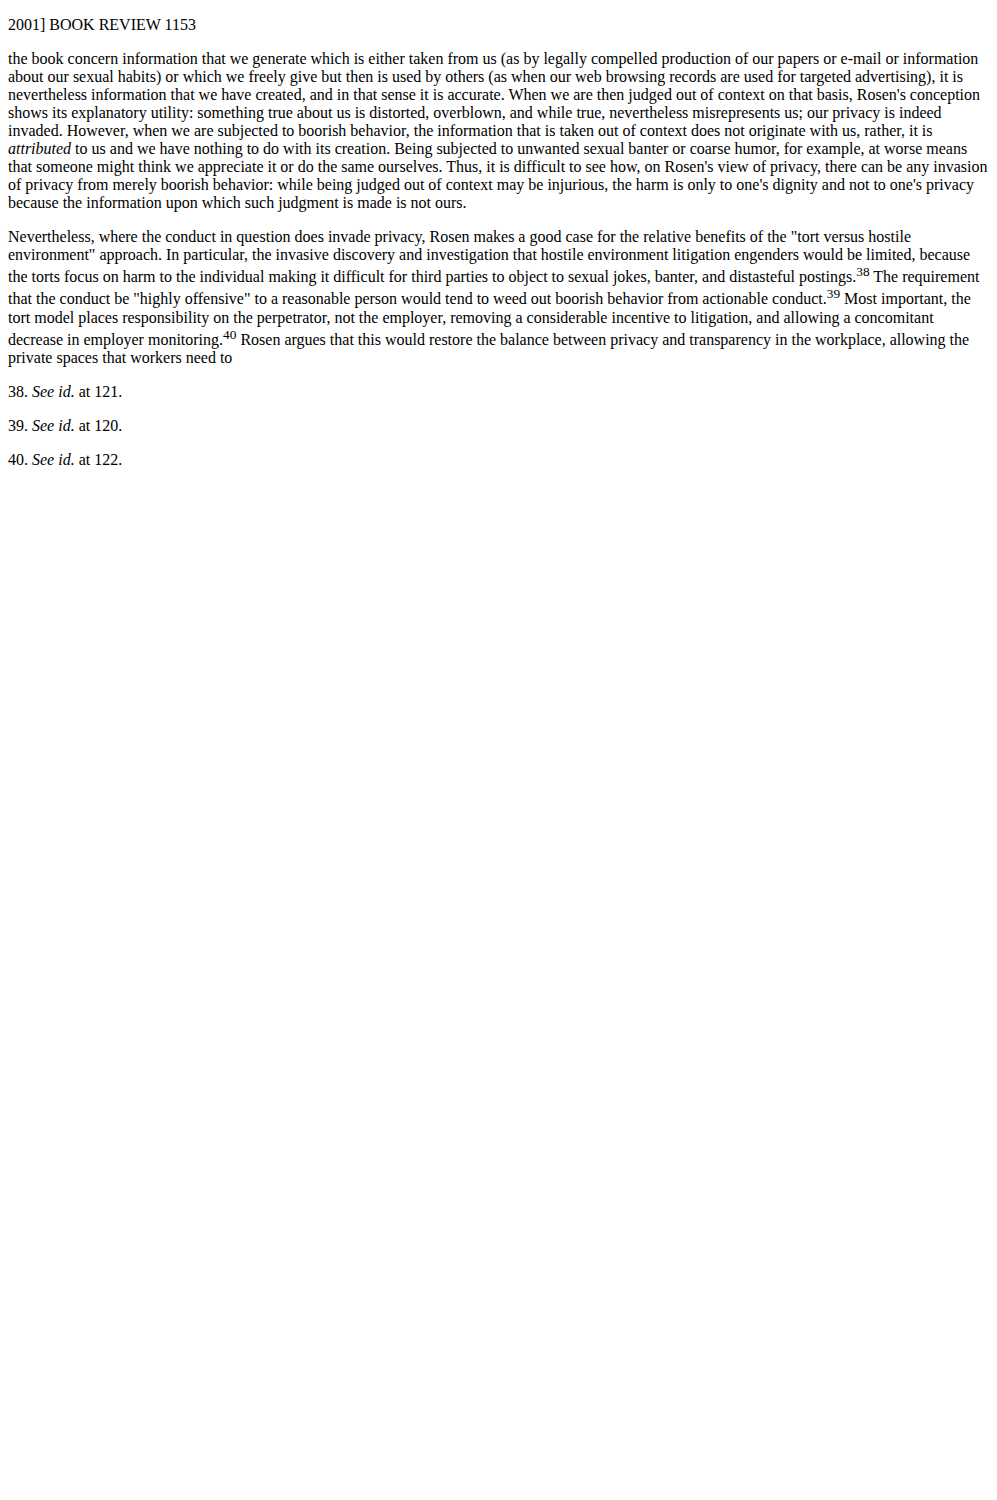2001] BOOK REVIEW 1153
the book concern information that we generate which is either taken from us (as by legally compelled production of our papers or e-mail or information about our sexual habits) or which we freely give but then is used by others (as when our web browsing records are used for targeted advertising), it is nevertheless information that we have created, and in that sense it is accurate. When we are then judged out of context on that basis, Rosen's conception shows its explanatory utility: something true about us is distorted, overblown, and while true, nevertheless misrepresents us; our privacy is indeed invaded. However, when we are subjected to boorish behavior, the information that is taken out of context does not originate with us, rather, it is attributed to us and we have nothing to do with its creation. Being subjected to unwanted sexual banter or coarse humor, for example, at worse means that someone might think we appreciate it or do the same ourselves. Thus, it is difficult to see how, on Rosen's view of privacy, there can be any invasion of privacy from merely boorish behavior: while being judged out of context may be injurious, the harm is only to one's dignity and not to one's privacy because the information upon which such judgment is made is not ours.
Nevertheless, where the conduct in question does invade privacy, Rosen makes a good case for the relative benefits of the "tort versus hostile environment" approach. In particular, the invasive discovery and investigation that hostile environment litigation engenders would be limited, because the torts focus on harm to the individual making it difficult for third parties to object to sexual jokes, banter, and distasteful postings.38 The requirement that the conduct be "highly offensive" to a reasonable person would tend to weed out boorish behavior from actionable conduct.39 Most important, the tort model places responsibility on the perpetrator, not the employer, removing a considerable incentive to litigation, and allowing a concomitant decrease in employer monitoring.40 Rosen argues that this would restore the balance between privacy and transparency in the workplace, allowing the private spaces that workers need to
38. See id. at 121.
39. See id. at 120.
40. See id. at 122.